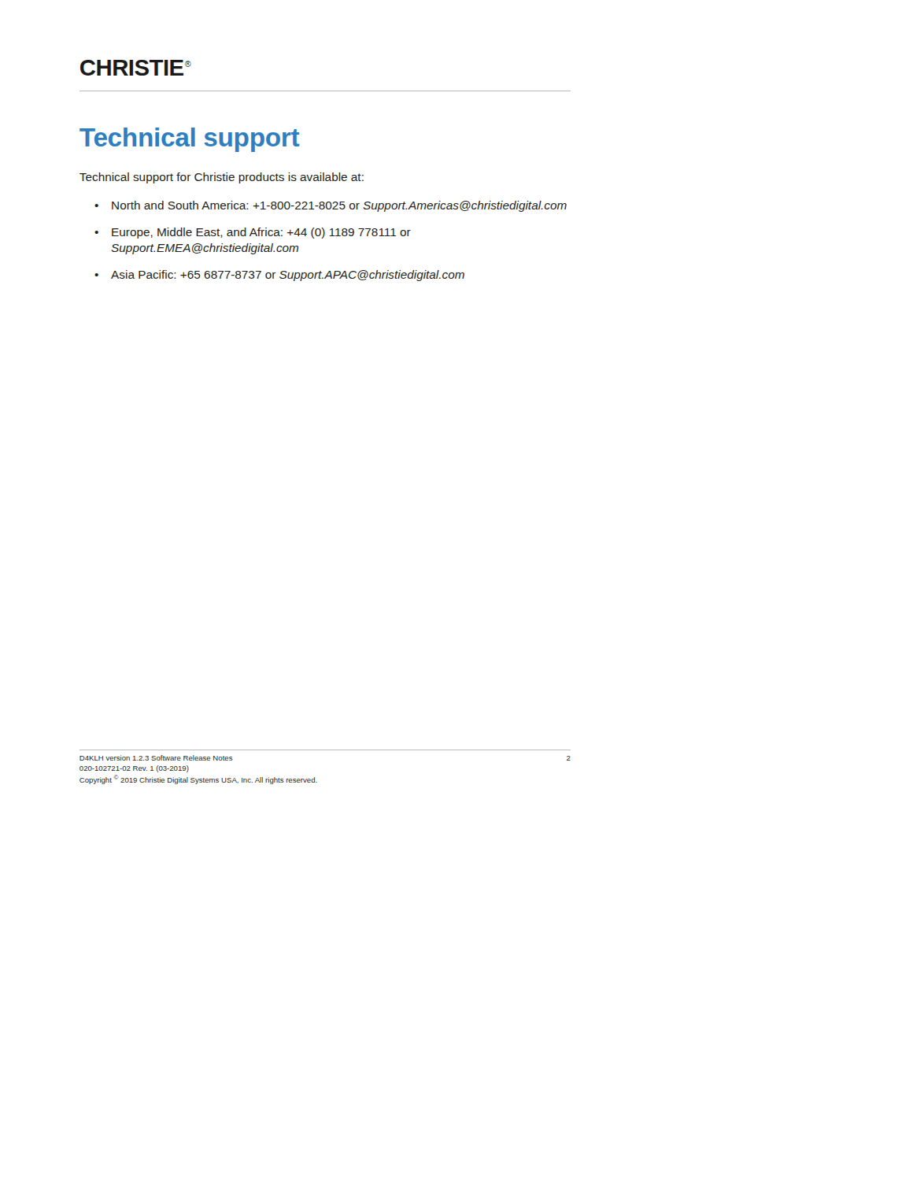CHRISTIE®
Technical support
Technical support for Christie products is available at:
North and South America: +1-800-221-8025 or Support.Americas@christiedigital.com
Europe, Middle East, and Africa: +44 (0) 1189 778111 or Support.EMEA@christiedigital.com
Asia Pacific: +65 6877-8737 or Support.APAC@christiedigital.com
D4KLH version 1.2.3 Software Release Notes
2
020-102721-02 Rev. 1 (03-2019)
Copyright © 2019 Christie Digital Systems USA, Inc. All rights reserved.